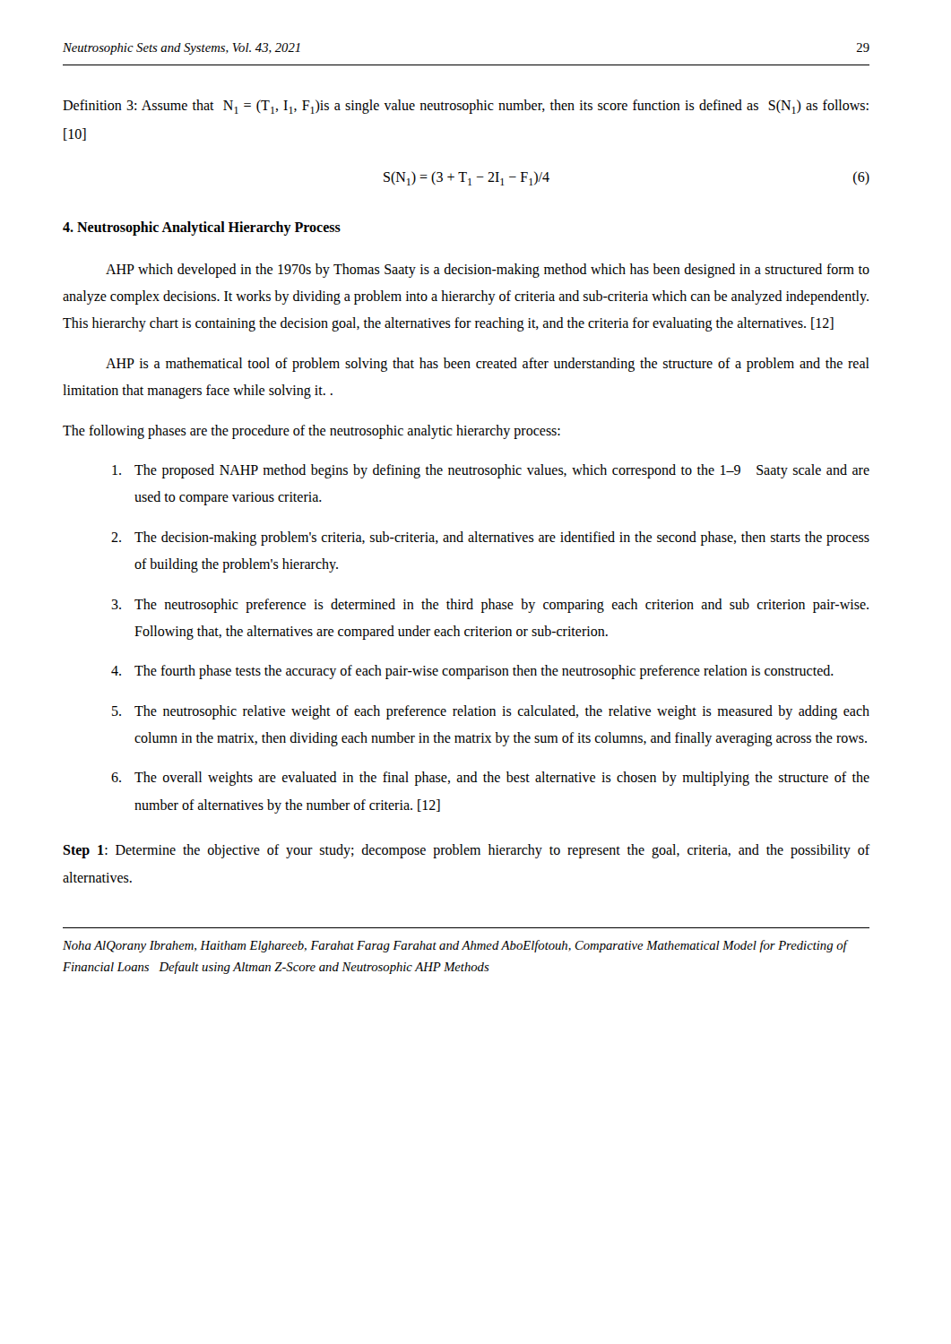Neutrosophic Sets and Systems, Vol. 43, 2021 29
Definition 3: Assume that N1 = (T1, I1, F1)is a single value neutrosophic number, then its score function is defined as S(N1) as follows: [10]
S(N1) = (3 + T1 − 2I1 − F1)/4 (6)
4. Neutrosophic Analytical Hierarchy Process
AHP which developed in the 1970s by Thomas Saaty is a decision-making method which has been designed in a structured form to analyze complex decisions. It works by dividing a problem into a hierarchy of criteria and sub-criteria which can be analyzed independently. This hierarchy chart is containing the decision goal, the alternatives for reaching it, and the criteria for evaluating the alternatives. [12]
AHP is a mathematical tool of problem solving that has been created after understanding the structure of a problem and the real limitation that managers face while solving it. .
The following phases are the procedure of the neutrosophic analytic hierarchy process:
The proposed NAHP method begins by defining the neutrosophic values, which correspond to the 1–9 Saaty scale and are used to compare various criteria.
The decision-making problem's criteria, sub-criteria, and alternatives are identified in the second phase, then starts the process of building the problem's hierarchy.
The neutrosophic preference is determined in the third phase by comparing each criterion and sub criterion pair-wise. Following that, the alternatives are compared under each criterion or sub-criterion.
The fourth phase tests the accuracy of each pair-wise comparison then the neutrosophic preference relation is constructed.
The neutrosophic relative weight of each preference relation is calculated, the relative weight is measured by adding each column in the matrix, then dividing each number in the matrix by the sum of its columns, and finally averaging across the rows.
The overall weights are evaluated in the final phase, and the best alternative is chosen by multiplying the structure of the number of alternatives by the number of criteria. [12]
Step 1: Determine the objective of your study; decompose problem hierarchy to represent the goal, criteria, and the possibility of alternatives.
Noha AlQorany Ibrahem, Haitham Elghareeb, Farahat Farag Farahat and Ahmed AboElfotouh, Comparative Mathematical Model for Predicting of Financial Loans Default using Altman Z-Score and Neutrosophic AHP Methods